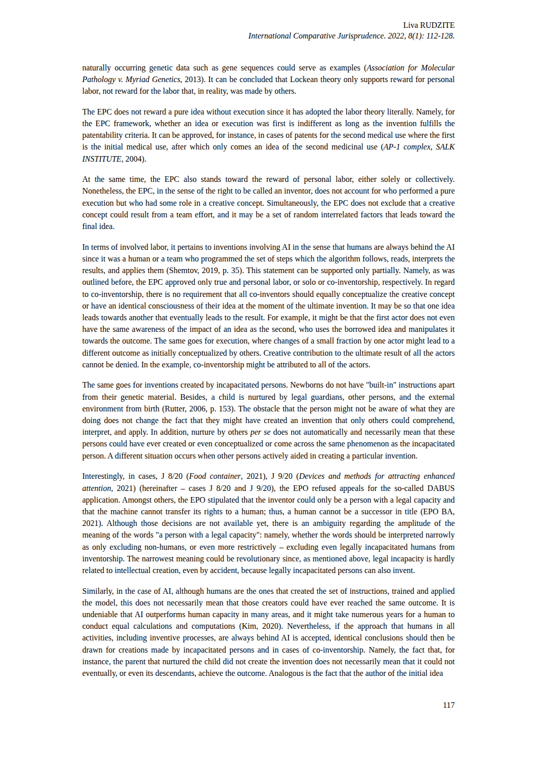Liva RUDZITE International Comparative Jurisprudence. 2022, 8(1): 112-128.
naturally occurring genetic data such as gene sequences could serve as examples (Association for Molecular Pathology v. Myriad Genetics, 2013). It can be concluded that Lockean theory only supports reward for personal labor, not reward for the labor that, in reality, was made by others.
The EPC does not reward a pure idea without execution since it has adopted the labor theory literally. Namely, for the EPC framework, whether an idea or execution was first is indifferent as long as the invention fulfills the patentability criteria. It can be approved, for instance, in cases of patents for the second medical use where the first is the initial medical use, after which only comes an idea of the second medicinal use (AP-1 complex, SALK INSTITUTE, 2004).
At the same time, the EPC also stands toward the reward of personal labor, either solely or collectively. Nonetheless, the EPC, in the sense of the right to be called an inventor, does not account for who performed a pure execution but who had some role in a creative concept. Simultaneously, the EPC does not exclude that a creative concept could result from a team effort, and it may be a set of random interrelated factors that leads toward the final idea.
In terms of involved labor, it pertains to inventions involving AI in the sense that humans are always behind the AI since it was a human or a team who programmed the set of steps which the algorithm follows, reads, interprets the results, and applies them (Shemtov, 2019, p. 35). This statement can be supported only partially. Namely, as was outlined before, the EPC approved only true and personal labor, or solo or co-inventorship, respectively. In regard to co-inventorship, there is no requirement that all co-inventors should equally conceptualize the creative concept or have an identical consciousness of their idea at the moment of the ultimate invention. It may be so that one idea leads towards another that eventually leads to the result. For example, it might be that the first actor does not even have the same awareness of the impact of an idea as the second, who uses the borrowed idea and manipulates it towards the outcome. The same goes for execution, where changes of a small fraction by one actor might lead to a different outcome as initially conceptualized by others. Creative contribution to the ultimate result of all the actors cannot be denied. In the example, co-inventorship might be attributed to all of the actors.
The same goes for inventions created by incapacitated persons. Newborns do not have "built-in" instructions apart from their genetic material. Besides, a child is nurtured by legal guardians, other persons, and the external environment from birth (Rutter, 2006, p. 153). The obstacle that the person might not be aware of what they are doing does not change the fact that they might have created an invention that only others could comprehend, interpret, and apply. In addition, nurture by others per se does not automatically and necessarily mean that these persons could have ever created or even conceptualized or come across the same phenomenon as the incapacitated person. A different situation occurs when other persons actively aided in creating a particular invention.
Interestingly, in cases, J 8/20 (Food container, 2021), J 9/20 (Devices and methods for attracting enhanced attention, 2021) (hereinafter – cases J 8/20 and J 9/20), the EPO refused appeals for the so-called DABUS application. Amongst others, the EPO stipulated that the inventor could only be a person with a legal capacity and that the machine cannot transfer its rights to a human; thus, a human cannot be a successor in title (EPO BA, 2021). Although those decisions are not available yet, there is an ambiguity regarding the amplitude of the meaning of the words "a person with a legal capacity": namely, whether the words should be interpreted narrowly as only excluding non-humans, or even more restrictively – excluding even legally incapacitated humans from inventorship. The narrowest meaning could be revolutionary since, as mentioned above, legal incapacity is hardly related to intellectual creation, even by accident, because legally incapacitated persons can also invent.
Similarly, in the case of AI, although humans are the ones that created the set of instructions, trained and applied the model, this does not necessarily mean that those creators could have ever reached the same outcome. It is undeniable that AI outperforms human capacity in many areas, and it might take numerous years for a human to conduct equal calculations and computations (Kim, 2020). Nevertheless, if the approach that humans in all activities, including inventive processes, are always behind AI is accepted, identical conclusions should then be drawn for creations made by incapacitated persons and in cases of co-inventorship. Namely, the fact that, for instance, the parent that nurtured the child did not create the invention does not necessarily mean that it could not eventually, or even its descendants, achieve the outcome. Analogous is the fact that the author of the initial idea
117